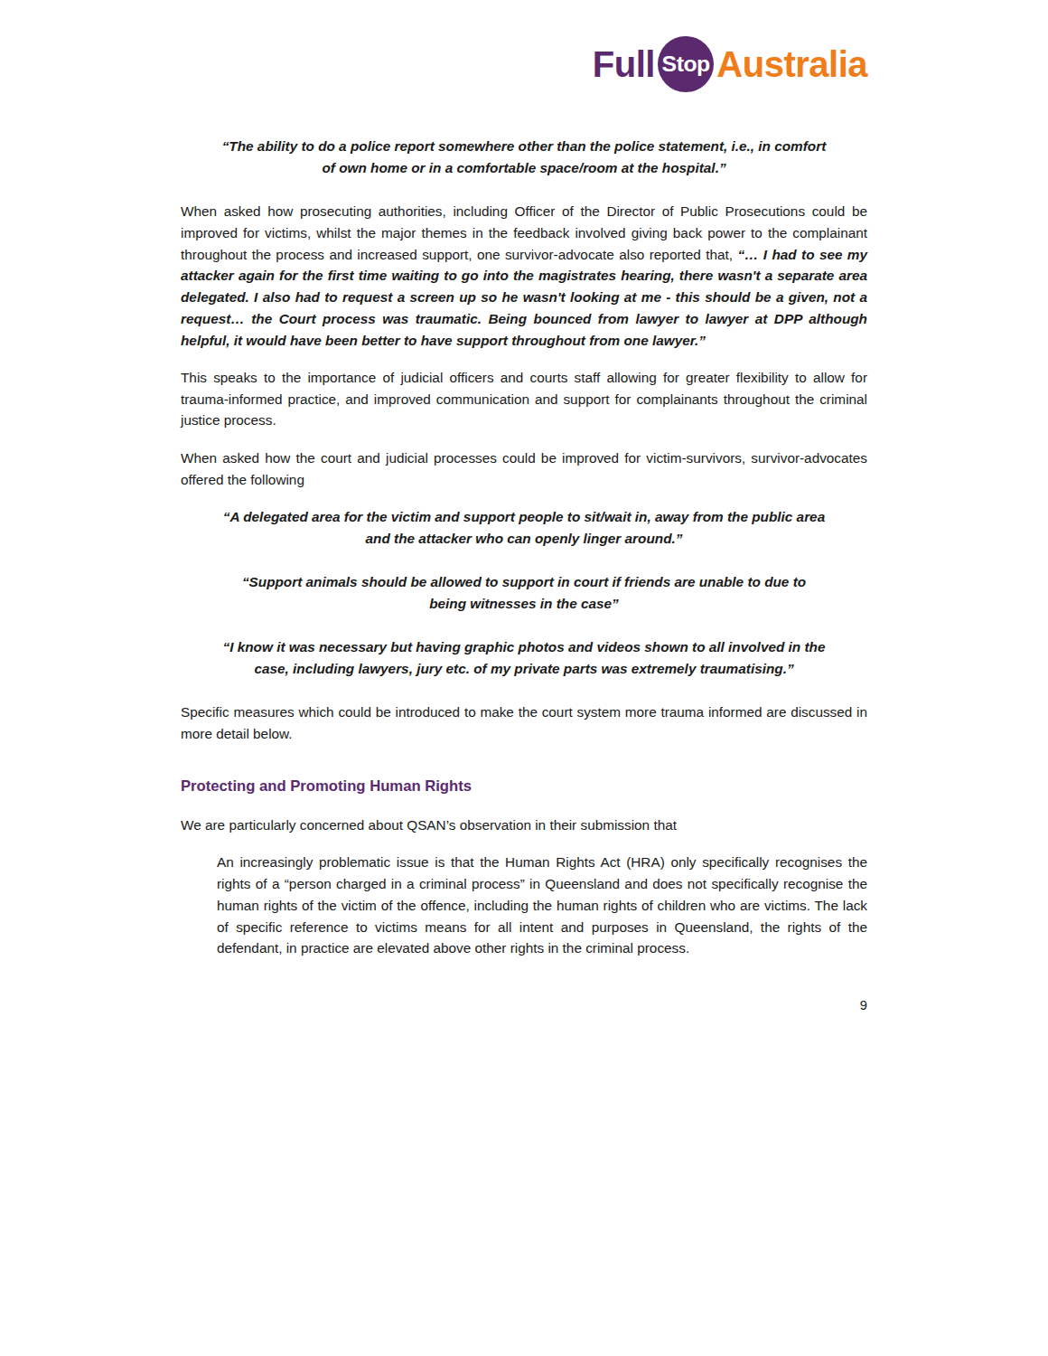Full Stop Australia
“The ability to do a police report somewhere other than the police statement, i.e., in comfort of own home or in a comfortable space/room at the hospital.”
When asked how prosecuting authorities, including Officer of the Director of Public Prosecutions could be improved for victims, whilst the major themes in the feedback involved giving back power to the complainant throughout the process and increased support, one survivor-advocate also reported that, “… I had to see my attacker again for the first time waiting to go into the magistrates hearing, there wasn't a separate area delegated. I also had to request a screen up so he wasn't looking at me - this should be a given, not a request… the Court process was traumatic. Being bounced from lawyer to lawyer at DPP although helpful, it would have been better to have support throughout from one lawyer.”
This speaks to the importance of judicial officers and courts staff allowing for greater flexibility to allow for trauma-informed practice, and improved communication and support for complainants throughout the criminal justice process.
When asked how the court and judicial processes could be improved for victim-survivors, survivor-advocates offered the following
“A delegated area for the victim and support people to sit/wait in, away from the public area and the attacker who can openly linger around.”
“Support animals should be allowed to support in court if friends are unable to due to being witnesses in the case”
“I know it was necessary but having graphic photos and videos shown to all involved in the case, including lawyers, jury etc. of my private parts was extremely traumatising.”
Specific measures which could be introduced to make the court system more trauma informed are discussed in more detail below.
Protecting and Promoting Human Rights
We are particularly concerned about QSAN’s observation in their submission that
An increasingly problematic issue is that the Human Rights Act (HRA) only specifically recognises the rights of a “person charged in a criminal process” in Queensland and does not specifically recognise the human rights of the victim of the offence, including the human rights of children who are victims. The lack of specific reference to victims means for all intent and purposes in Queensland, the rights of the defendant, in practice are elevated above other rights in the criminal process.
9